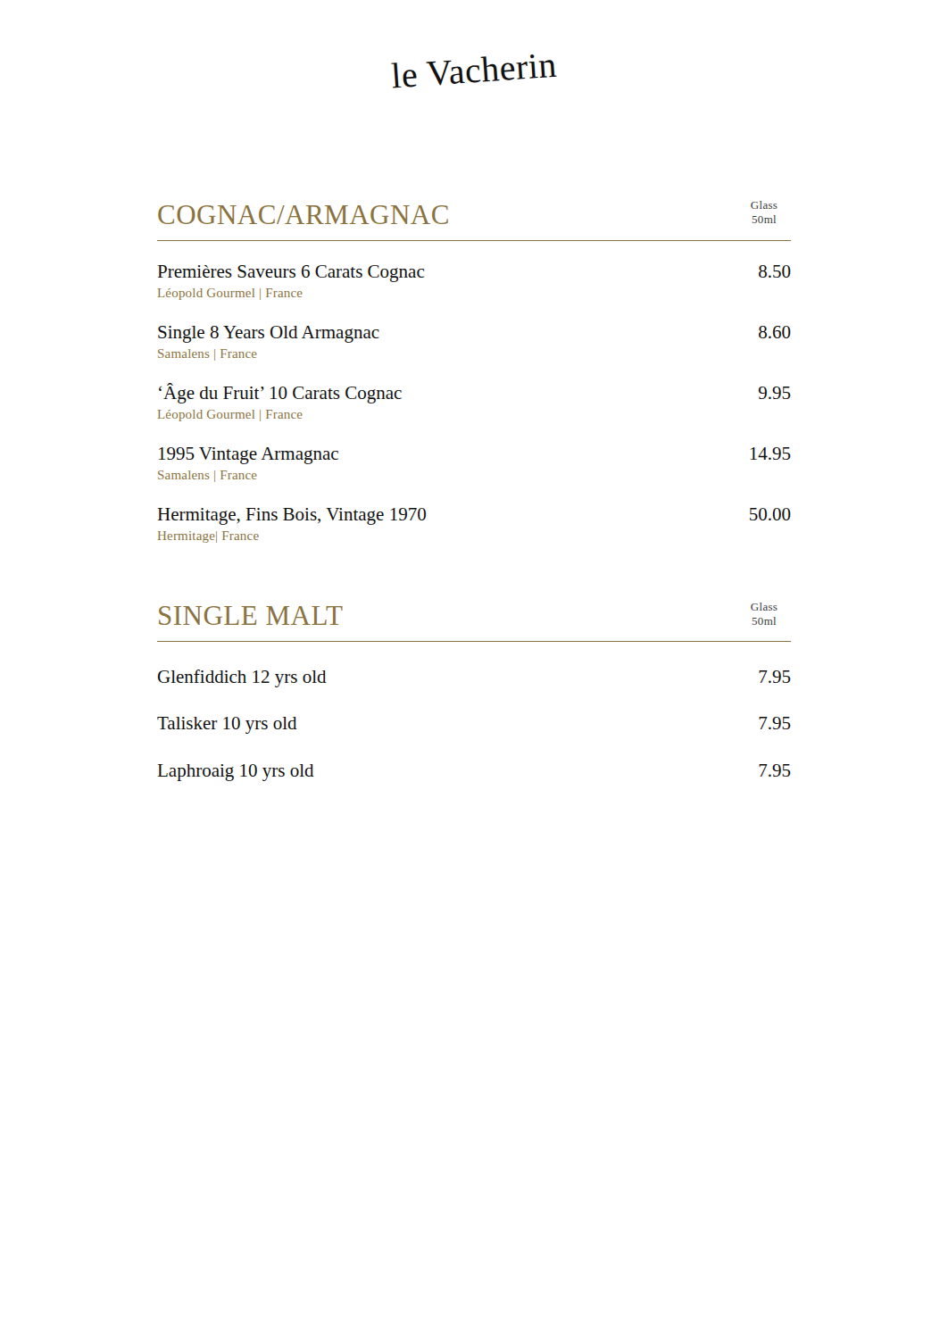le Vacherin
Cognac/Armagnac
Glass
50ml
Premières Saveurs 6 Carats Cognac Léopold Gourmel | France
8.50
Single 8 Years Old Armagnac Samalens | France
8.60
‘Âge du Fruit’ 10 Carats Cognac Léopold Gourmel | France
9.95
1995 Vintage Armagnac Samalens | France
14.95
Hermitage, Fins Bois, Vintage 1970 Hermitage| France
50.00
Single Malt
Glass
50ml
Glenfiddich 12 yrs old
7.95
Talisker 10 yrs old
7.95
Laphroaig 10 yrs old
7.95